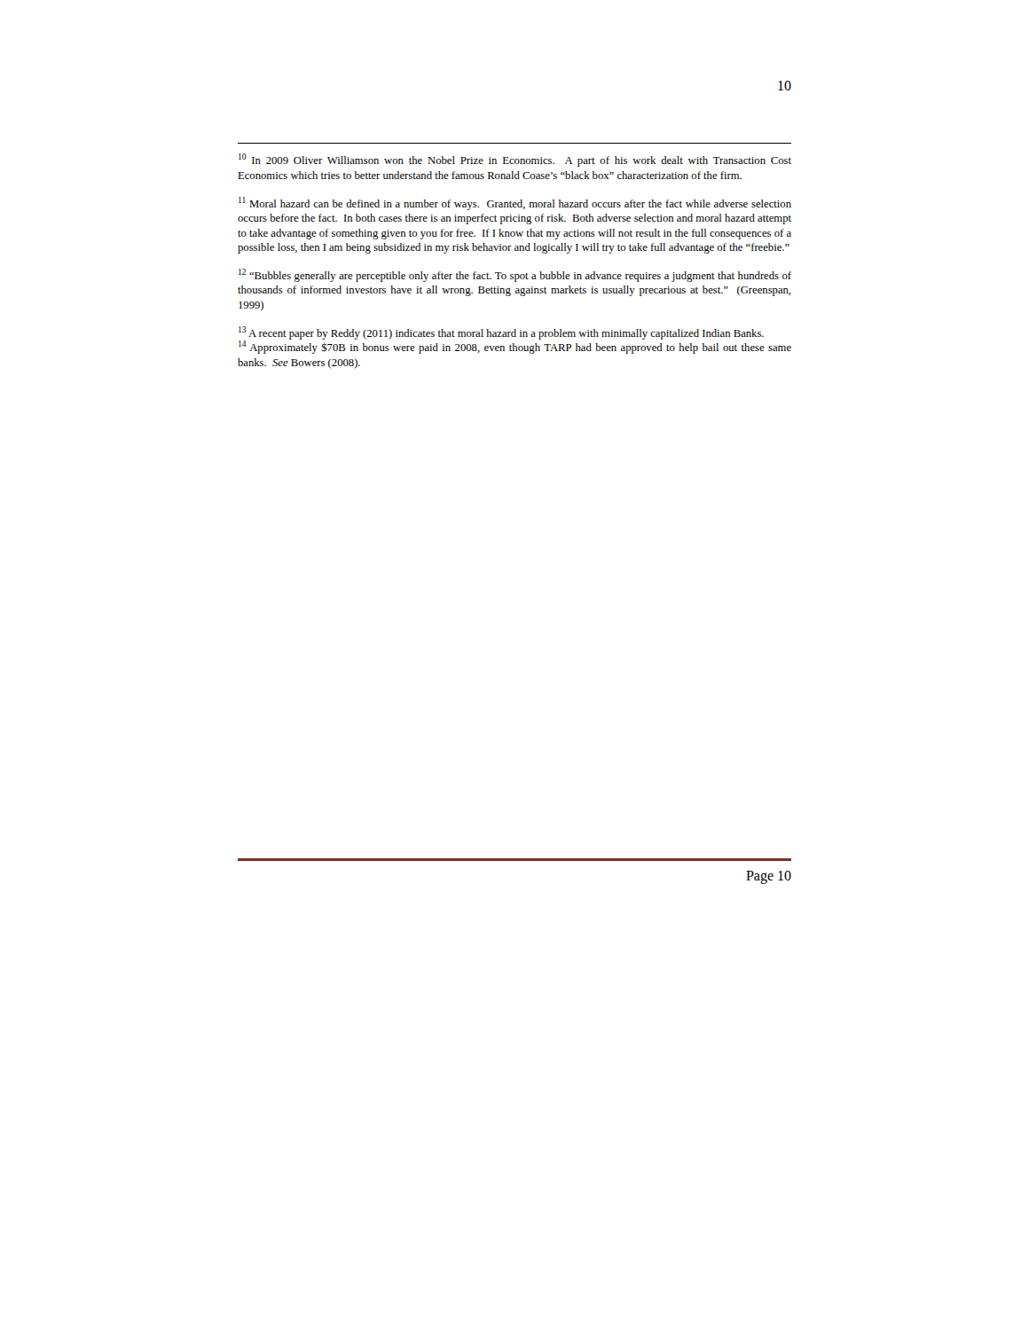10
10 In 2009 Oliver Williamson won the Nobel Prize in Economics. A part of his work dealt with Transaction Cost Economics which tries to better understand the famous Ronald Coase’s “black box” characterization of the firm.
11 Moral hazard can be defined in a number of ways. Granted, moral hazard occurs after the fact while adverse selection occurs before the fact. In both cases there is an imperfect pricing of risk. Both adverse selection and moral hazard attempt to take advantage of something given to you for free. If I know that my actions will not result in the full consequences of a possible loss, then I am being subsidized in my risk behavior and logically I will try to take full advantage of the “freebie.”
12 “Bubbles generally are perceptible only after the fact. To spot a bubble in advance requires a judgment that hundreds of thousands of informed investors have it all wrong. Betting against markets is usually precarious at best.” (Greenspan, 1999)
13 A recent paper by Reddy (2011) indicates that moral hazard in a problem with minimally capitalized Indian Banks.
14 Approximately $70B in bonus were paid in 2008, even though TARP had been approved to help bail out these same banks. See Bowers (2008).
Page 10